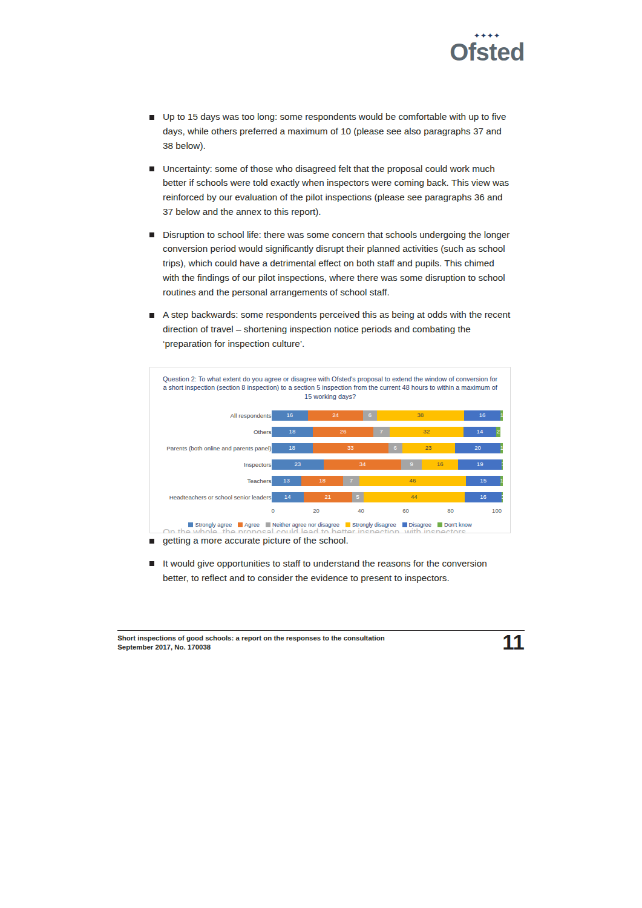✦✦✦✦
Ofsted
Up to 15 days was too long: some respondents would be comfortable with up to five days, while others preferred a maximum of 10 (please see also paragraphs 37 and 38 below).
Uncertainty: some of those who disagreed felt that the proposal could work much better if schools were told exactly when inspectors were coming back. This view was reinforced by our evaluation of the pilot inspections (please see paragraphs 36 and 37 below and the annex to this report).
Disruption to school life: there was some concern that schools undergoing the longer conversion period would significantly disrupt their planned activities (such as school trips), which could have a detrimental effect on both staff and pupils. This chimed with the findings of our pilot inspections, where there was some disruption to school routines and the personal arrangements of school staff.
A step backwards: some respondents perceived this as being at odds with the recent direction of travel – shortening inspection notice periods and combating the ‘preparation for inspection culture’.
Question 2: To what extent do you agree or disagree with Ofsted's proposal to extend the window of conversion for a short inspection (section 8 inspection) to a section 5 inspection from the current 48 hours to within a maximum of 15 working days?
| All respondents | 16 24 6 38 16 1 |
| Others | 18 26 7 32 14 2 |
| Parents (both online and parents panel) | 18 33 6 23 20 1 |
| Inspectors | 23 34 9 16 19 0 |
| Teachers | 13 18 7 46 15 1 |
| Headteachers or school senior leaders | 14 21 5 44 16 0 |
020406080100
Strongly agree
Agree
Neither agree nor disagree
Strongly disagree
Disagree
Don't know
On the whole, the proposal could lead to better inspection, with inspectors
getting a more accurate picture of the school.
It would give opportunities to staff to understand the reasons for the conversion better, to reflect and to consider the evidence to present to inspectors.
Short inspections of good schools: a report on the responses to the consultation
September 2017, No. 170038
11